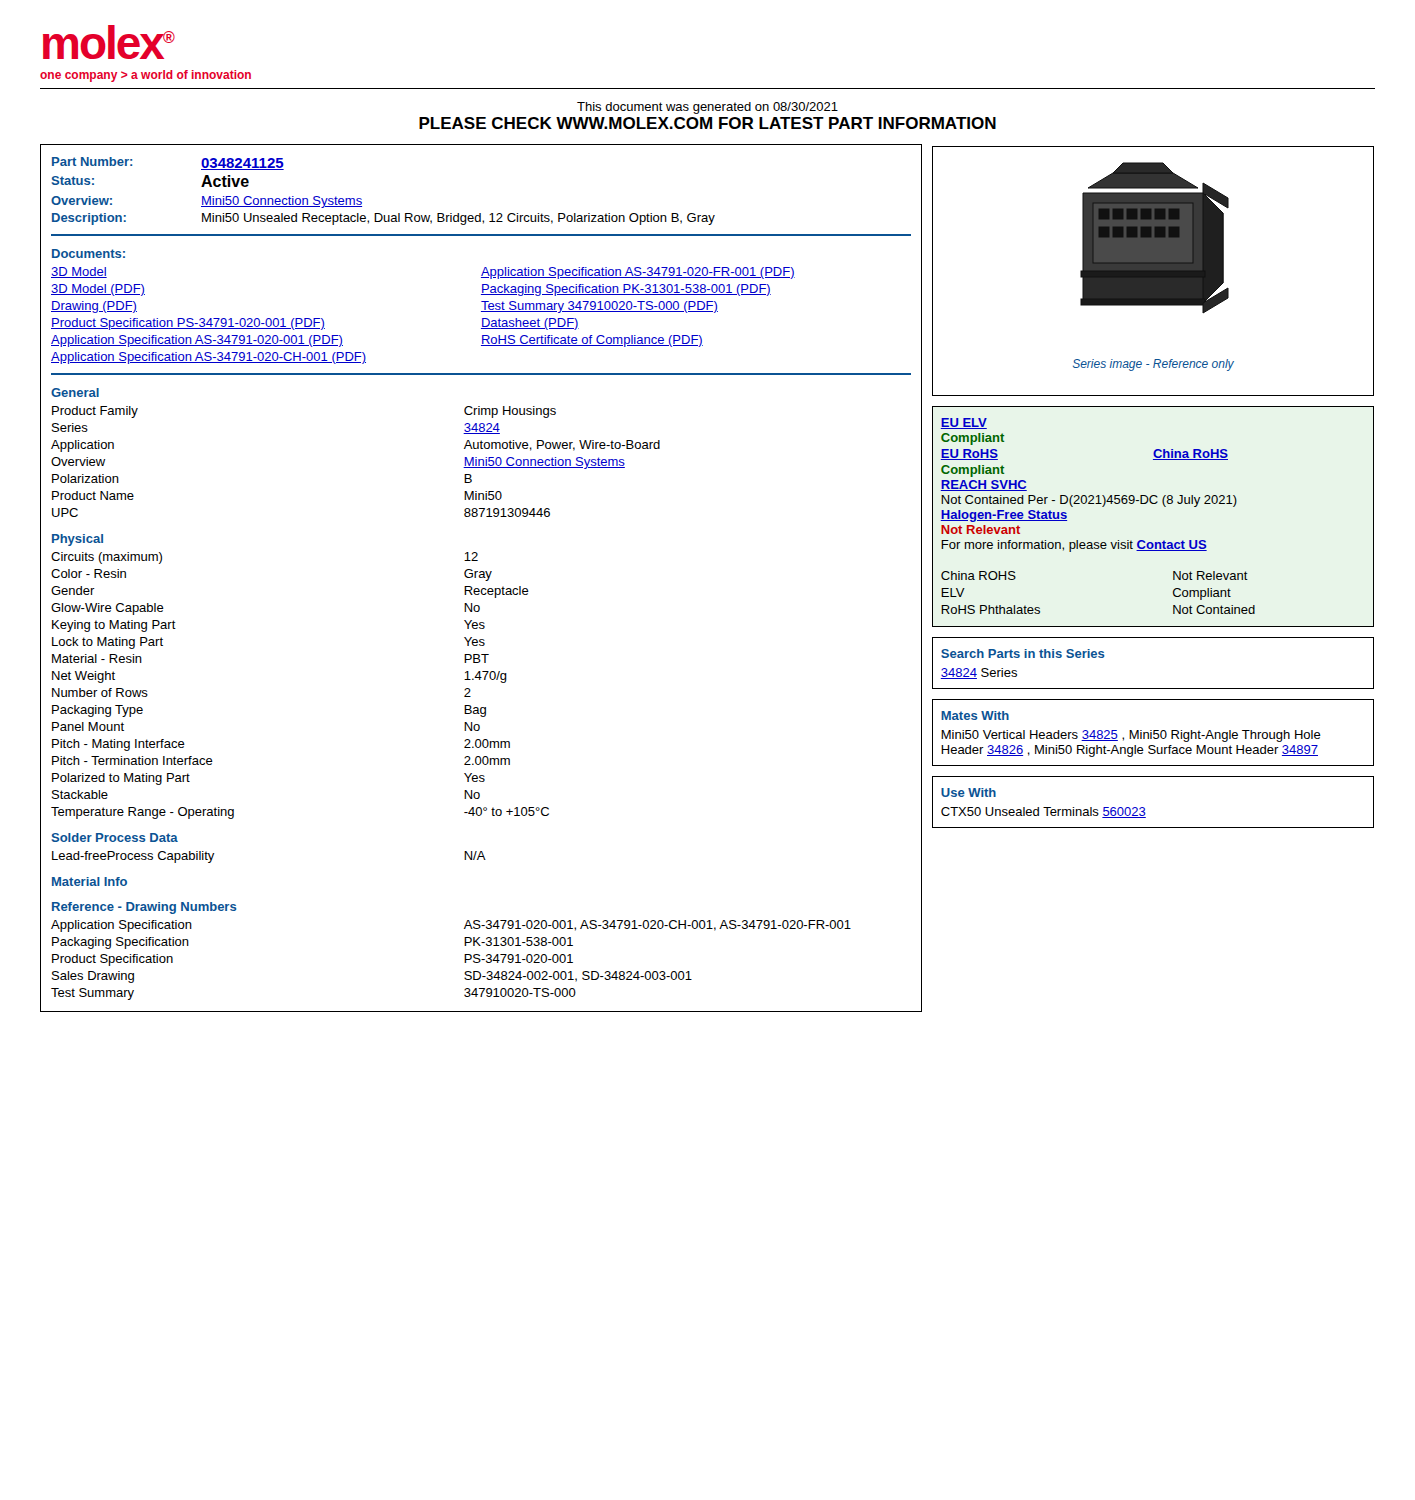molex®
one company > a world of innovation
This document was generated on 08/30/2021
PLEASE CHECK WWW.MOLEX.COM FOR LATEST PART INFORMATION
| / Part Number: / 0348241125 / / Status: / Active / / Overview: / Mini50 Connection Systems / / Description: / Mini50 Unsealed Receptacle, Dual Row, Bridged, 12 Circuits, Polarization Option B, Gray / Documents: / 3D Model / Application Specification AS-34791-020-FR-001 (PDF) / / 3D Model (PDF) / Packaging Specification PK-31301-538-001 (PDF) / / Drawing (PDF) / Test Summary 347910020-TS-000 (PDF) / / Product Specification PS-34791-020-001 (PDF) / Datasheet (PDF) / / Application Specification AS-34791-020-001 (PDF) / RoHS Certificate of Compliance (PDF) / / Application Specification AS-34791-020-CH-001 (PDF) / / General / Product Family / Crimp Housings / / Series / 34824 / / Application / Automotive, Power, Wire-to-Board / / Overview / Mini50 Connection Systems / / Polarization / B / / Product Name / Mini50 / / UPC / 887191309446 / Physical / Circuits (maximum) / 12 / / Color - Resin / Gray / / Gender / Receptacle / / Glow-Wire Capable / No / / Keying to Mating Part / Yes / / Lock to Mating Part / Yes / / Material - Resin / PBT / / Net Weight / 1.470/g / / Number of Rows / 2 / / Packaging Type / Bag / / Panel Mount / No / / Pitch - Mating Interface / 2.00mm / / Pitch - Termination Interface / 2.00mm / / Polarized to Mating Part / Yes / / Stackable / No / / Temperature Range - Operating / -40° to +105°C / Solder Process Data / Lead-freeProcess Capability / N/A / Material Info Reference - Drawing Numbers / Application Specification / AS-34791-020-001, AS-34791-020-CH-001, AS-34791-020-FR-001 / / Packaging Specification / PK-31301-538-001 / / Product Specification / PS-34791-020-001 / / Sales Drawing / SD-34824-002-001, SD-34824-003-001 / / Test Summary / 347910020-TS-000 / | Series image - Reference only EU ELV Compliant / EU RoHS / China RoHS / Compliant REACH SVHC Not Contained Per - D(2021)4569-DC (8 July 2021) Halogen-Free Status Not Relevant For more information, please visit Contact US / China ROHS / Not Relevant / / ELV / Compliant / / RoHS Phthalates / Not Contained / Search Parts in this Series 34824 Series Mates With Mini50 Vertical Headers 34825 , Mini50 Right-Angle Through Hole Header 34826 , Mini50 Right-Angle Surface Mount Header 34897 Use With CTX50 Unsealed Terminals 560023 |